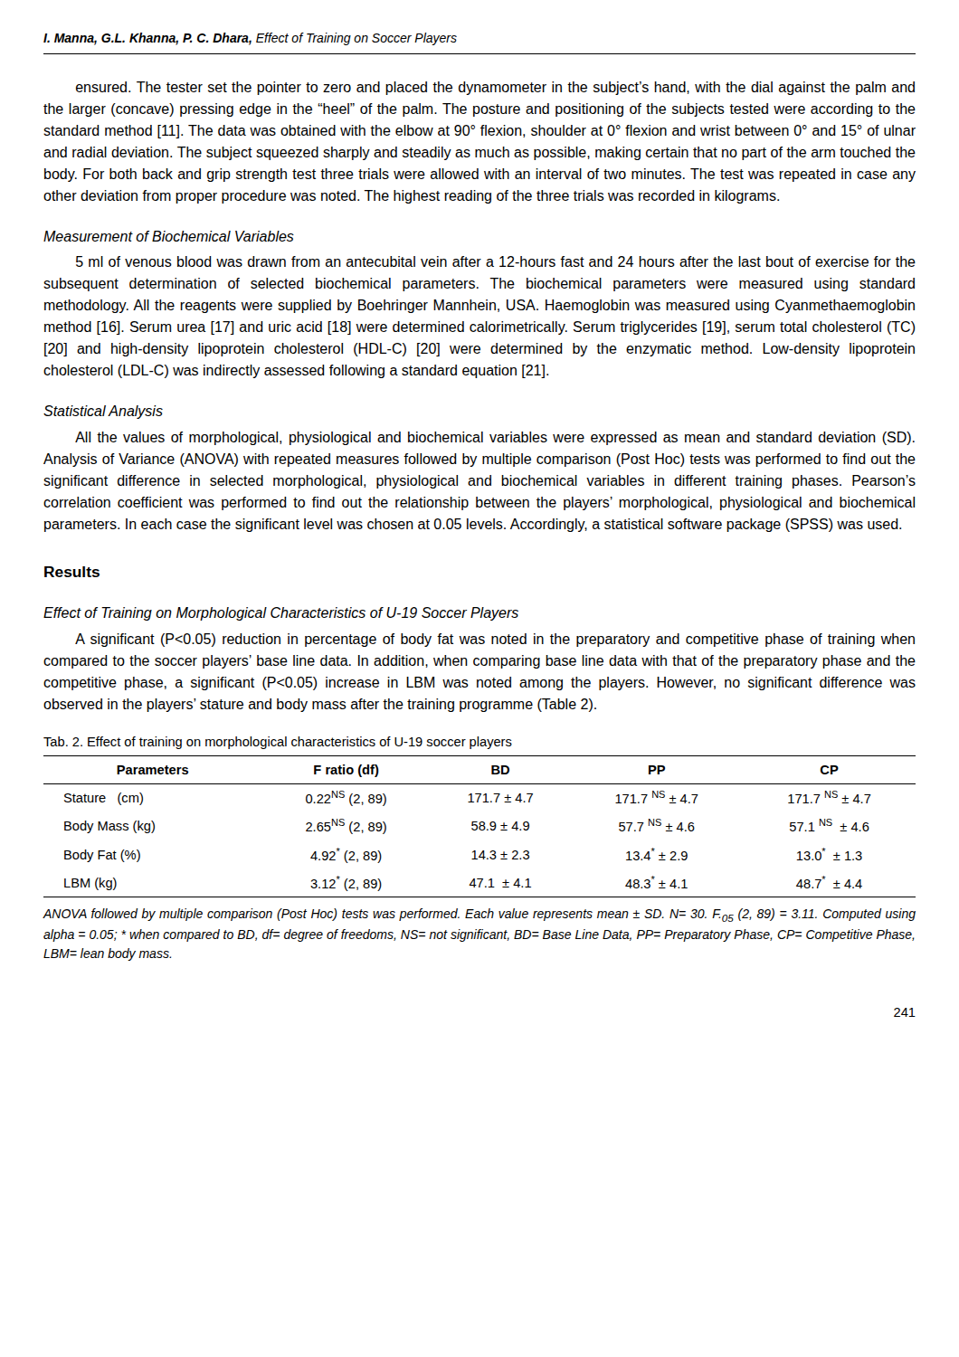I. Manna, G.L. Khanna, P. C. Dhara, Effect of Training on Soccer Players
ensured. The tester set the pointer to zero and placed the dynamometer in the subject’s hand, with the dial against the palm and the larger (concave) pressing edge in the “heel” of the palm. The posture and positioning of the subjects tested were according to the standard method [11]. The data was obtained with the elbow at 90° flexion, shoulder at 0° flexion and wrist between 0° and 15° of ulnar and radial deviation. The subject squeezed sharply and steadily as much as possible, making certain that no part of the arm touched the body. For both back and grip strength test three trials were allowed with an interval of two minutes. The test was repeated in case any other deviation from proper procedure was noted. The highest reading of the three trials was recorded in kilograms.
Measurement of Biochemical Variables
5 ml of venous blood was drawn from an antecubital vein after a 12-hours fast and 24 hours after the last bout of exercise for the subsequent determination of selected biochemical parameters. The biochemical parameters were measured using standard methodology. All the reagents were supplied by Boehringer Mannhein, USA. Haemoglobin was measured using Cyanmethaemoglobin method [16]. Serum urea [17] and uric acid [18] were determined calorimetrically. Serum triglycerides [19], serum total cholesterol (TC) [20] and high-density lipoprotein cholesterol (HDL-C) [20] were determined by the enzymatic method. Low-density lipoprotein cholesterol (LDL-C) was indirectly assessed following a standard equation [21].
Statistical Analysis
All the values of morphological, physiological and biochemical variables were expressed as mean and standard deviation (SD). Analysis of Variance (ANOVA) with repeated measures followed by multiple comparison (Post Hoc) tests was performed to find out the significant difference in selected morphological, physiological and biochemical variables in different training phases. Pearson’s correlation coefficient was performed to find out the relationship between the players’ morphological, physiological and biochemical parameters. In each case the significant level was chosen at 0.05 levels. Accordingly, a statistical software package (SPSS) was used.
Results
Effect of Training on Morphological Characteristics of U-19 Soccer Players
A significant (P<0.05) reduction in percentage of body fat was noted in the preparatory and competitive phase of training when compared to the soccer players’ base line data. In addition, when comparing base line data with that of the preparatory phase and the competitive phase, a significant (P<0.05) increase in LBM was noted among the players. However, no significant difference was observed in the players’ stature and body mass after the training programme (Table 2).
Tab. 2. Effect of training on morphological characteristics of U-19 soccer players
| Parameters | F ratio (df) | BD | PP | CP |
| --- | --- | --- | --- | --- |
| Stature (cm) | 0.22 NS (2, 89) | 171.7 ± 4.7 | 171.7 NS ± 4.7 | 171.7 NS ± 4.7 |
| Body Mass (kg) | 2.65 NS (2, 89) | 58.9 ± 4.9 | 57.7 NS ± 4.6 | 57.1 NS ± 4.6 |
| Body Fat (%) | 4.92 * (2, 89) | 14.3 ± 2.3 | 13.4 * ± 2.9 | 13.0 * ± 1.3 |
| LBM (kg) | 3.12 * (2, 89) | 47.1 ± 4.1 | 48.3 * ± 4.1 | 48.7 * ± 4.4 |
ANOVA followed by multiple comparison (Post Hoc) tests was performed. Each value represents mean ± SD. N= 30. F.05 (2, 89) = 3.11. Computed using alpha = 0.05; * when compared to BD, df= degree of freedoms, NS= not significant, BD= Base Line Data, PP= Preparatory Phase, CP= Competitive Phase, LBM= lean body mass.
241